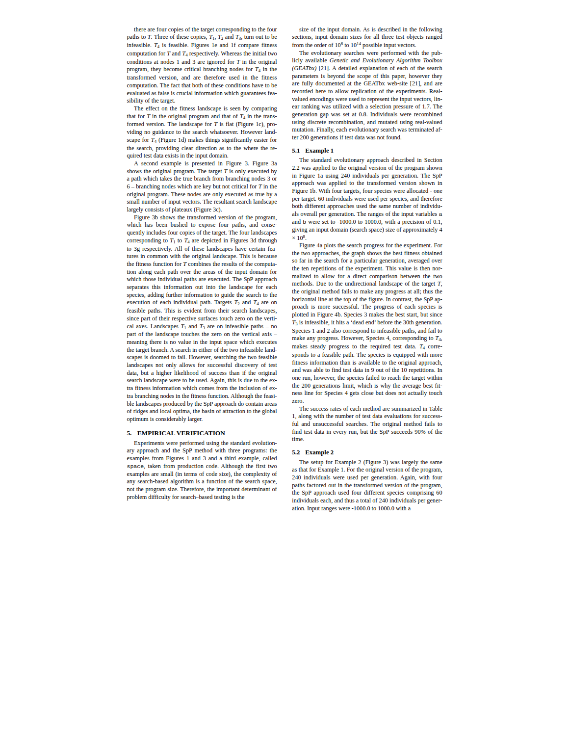there are four copies of the target corresponding to the four paths to T. Three of these copies, T1, T2 and T3, turn out to be infeasible. T4 is feasible. Figures 1e and 1f compare fitness computation for T and T4 respectively. Whereas the initial two conditions at nodes 1 and 3 are ignored for T in the original program, they become critical branching nodes for T4 in the transformed version, and are therefore used in the fitness computation. The fact that both of these conditions have to be evaluated as false is crucial information which guarantees feasibility of the target.
The effect on the fitness landscape is seen by comparing that for T in the original program and that of T4 in the transformed version. The landscape for T is flat (Figure 1c), providing no guidance to the search whatsoever. However landscape for T4 (Figure 1d) makes things significantly easier for the search, providing clear direction as to the where the required test data exists in the input domain.
A second example is presented in Figure 3. Figure 3a shows the original program. The target T is only executed by a path which takes the true branch from branching nodes 3 or 6 – branching nodes which are key but not critical for T in the original program. These nodes are only executed as true by a small number of input vectors. The resultant search landscape largely consists of plateaux (Figure 3c).
Figure 3b shows the transformed version of the program, which has been bushed to expose four paths, and consequently includes four copies of the target. The four landscapes corresponding to T1 to T4 are depicted in Figures 3d through to 3g respectively. All of these landscapes have certain features in common with the original landscape. This is because the fitness function for T combines the results of the computation along each path over the areas of the input domain for which those individual paths are executed. The SpP approach separates this information out into the landscape for each species, adding further information to guide the search to the execution of each individual path. Targets T2 and T4 are on feasible paths. This is evident from their search landscapes, since part of their respective surfaces touch zero on the vertical axes. Landscapes T1 and T3 are on infeasible paths – no part of the landscape touches the zero on the vertical axis – meaning there is no value in the input space which executes the target branch. A search in either of the two infeasible landscapes is doomed to fail. However, searching the two feasible landscapes not only allows for successful discovery of test data, but a higher likelihood of success than if the original search landscape were to be used. Again, this is due to the extra fitness information which comes from the inclusion of extra branching nodes in the fitness function. Although the feasible landscapes produced by the SpP approach do contain areas of ridges and local optima, the basin of attraction to the global optimum is considerably larger.
5. EMPIRICAL VERIFICATION
Experiments were performed using the standard evolutionary approach and the SpP method with three programs: the examples from Figures 1 and 3 and a third example, called space, taken from production code. Although the first two examples are small (in terms of code size), the complexity of any search-based algorithm is a function of the search space, not the program size. Therefore, the important determinant of problem difficulty for search–based testing is the
size of the input domain. As is described in the following sections, input domain sizes for all three test objects ranged from the order of 108 to 1014 possible input vectors.
The evolutionary searches were performed with the publicly available Genetic and Evolutionary Algorithm Toolbox (GEATbx) [21]. A detailed explanation of each of the search parameters is beyond the scope of this paper, however they are fully documented at the GEATbx web-site [21], and are recorded here to allow replication of the experiments. Real-valued encodings were used to represent the input vectors, linear ranking was utilized with a selection pressure of 1.7. The generation gap was set at 0.8. Individuals were recombined using discrete recombination, and mutated using real-valued mutation. Finally, each evolutionary search was terminated after 200 generations if test data was not found.
5.1 Example 1
The standard evolutionary approach described in Section 2.2 was applied to the original version of the program shown in Figure 1a using 240 individuals per generation. The SpP approach was applied to the transformed version shown in Figure 1b. With four targets, four species were allocated - one per target. 60 individuals were used per species, and therefore both different approaches used the same number of individuals overall per generation. The ranges of the input variables a and b were set to -1000.0 to 1000.0, with a precision of 0.1, giving an input domain (search space) size of approximately 4 × 108.
Figure 4a plots the search progress for the experiment. For the two approaches, the graph shows the best fitness obtained so far in the search for a particular generation, averaged over the ten repetitions of the experiment. This value is then normalized to allow for a direct comparison between the two methods. Due to the undirectional landscape of the target T, the original method fails to make any progress at all; thus the horizontal line at the top of the figure. In contrast, the SpP approach is more successful. The progress of each species is plotted in Figure 4b. Species 3 makes the best start, but since T3 is infeasible, it hits a ‘dead end’ before the 30th generation. Species 1 and 2 also correspond to infeasible paths, and fail to make any progress. However, Species 4, corresponding to T4, makes steady progress to the required test data. T4 corresponds to a feasible path. The species is equipped with more fitness information than is available to the original approach, and was able to find test data in 9 out of the 10 repetitions. In one run, however, the species failed to reach the target within the 200 generations limit, which is why the average best fitness line for Species 4 gets close but does not actually touch zero.
The success rates of each method are summarized in Table 1, along with the number of test data evaluations for successful and unsuccessful searches. The original method fails to find test data in every run, but the SpP succeeds 90% of the time.
5.2 Example 2
The setup for Example 2 (Figure 3) was largely the same as that for Example 1. For the original version of the program, 240 individuals were used per generation. Again, with four paths factored out in the transformed version of the program, the SpP approach used four different species comprising 60 individuals each, and thus a total of 240 individuals per generation. Input ranges were -1000.0 to 1000.0 with a